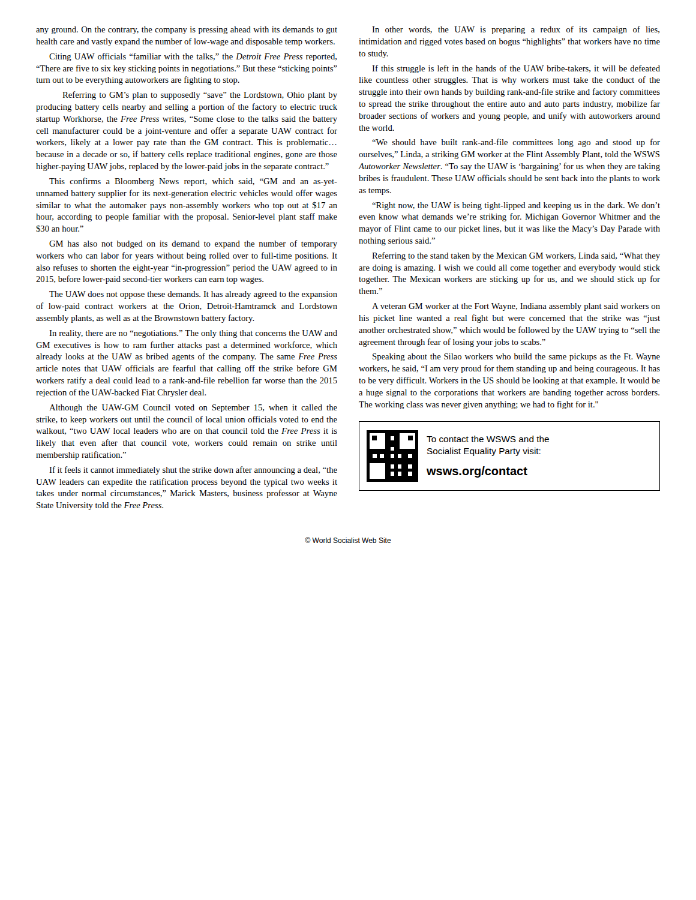any ground. On the contrary, the company is pressing ahead with its demands to gut health care and vastly expand the number of low-wage and disposable temp workers.
Citing UAW officials “familiar with the talks,” the Detroit Free Press reported, “There are five to six key sticking points in negotiations.” But these “sticking points” turn out to be everything autoworkers are fighting to stop.
Referring to GM’s plan to supposedly “save” the Lordstown, Ohio plant by producing battery cells nearby and selling a portion of the factory to electric truck startup Workhorse, the Free Press writes, “Some close to the talks said the battery cell manufacturer could be a joint-venture and offer a separate UAW contract for workers, likely at a lower pay rate than the GM contract. This is problematic… because in a decade or so, if battery cells replace traditional engines, gone are those higher-paying UAW jobs, replaced by the lower-paid jobs in the separate contract.”
This confirms a Bloomberg News report, which said, “GM and an as-yet-unnamed battery supplier for its next-generation electric vehicles would offer wages similar to what the automaker pays non-assembly workers who top out at $17 an hour, according to people familiar with the proposal. Senior-level plant staff make $30 an hour.”
GM has also not budged on its demand to expand the number of temporary workers who can labor for years without being rolled over to full-time positions. It also refuses to shorten the eight-year “in-progression” period the UAW agreed to in 2015, before lower-paid second-tier workers can earn top wages.
The UAW does not oppose these demands. It has already agreed to the expansion of low-paid contract workers at the Orion, Detroit-Hamtramck and Lordstown assembly plants, as well as at the Brownstown battery factory.
In reality, there are no “negotiations.” The only thing that concerns the UAW and GM executives is how to ram further attacks past a determined workforce, which already looks at the UAW as bribed agents of the company. The same Free Press article notes that UAW officials are fearful that calling off the strike before GM workers ratify a deal could lead to a rank-and-file rebellion far worse than the 2015 rejection of the UAW-backed Fiat Chrysler deal.
Although the UAW-GM Council voted on September 15, when it called the strike, to keep workers out until the council of local union officials voted to end the walkout, “two UAW local leaders who are on that council told the Free Press it is likely that even after that council vote, workers could remain on strike until membership ratification.”
If it feels it cannot immediately shut the strike down after announcing a deal, “the UAW leaders can expedite the ratification process beyond the typical two weeks it takes under normal circumstances,” Marick Masters, business professor at Wayne State University told the Free Press.
In other words, the UAW is preparing a redux of its campaign of lies, intimidation and rigged votes based on bogus “highlights” that workers have no time to study.
If this struggle is left in the hands of the UAW bribe-takers, it will be defeated like countless other struggles. That is why workers must take the conduct of the struggle into their own hands by building rank-and-file strike and factory committees to spread the strike throughout the entire auto and auto parts industry, mobilize far broader sections of workers and young people, and unify with autoworkers around the world.
“We should have built rank-and-file committees long ago and stood up for ourselves,” Linda, a striking GM worker at the Flint Assembly Plant, told the WSWS Autoworker Newsletter. “To say the UAW is ‘bargaining’ for us when they are taking bribes is fraudulent. These UAW officials should be sent back into the plants to work as temps.
“Right now, the UAW is being tight-lipped and keeping us in the dark. We don’t even know what demands we’re striking for. Michigan Governor Whitmer and the mayor of Flint came to our picket lines, but it was like the Macy’s Day Parade with nothing serious said.”
Referring to the stand taken by the Mexican GM workers, Linda said, “What they are doing is amazing. I wish we could all come together and everybody would stick together. The Mexican workers are sticking up for us, and we should stick up for them.”
A veteran GM worker at the Fort Wayne, Indiana assembly plant said workers on his picket line wanted a real fight but were concerned that the strike was “just another orchestrated show,” which would be followed by the UAW trying to “sell the agreement through fear of losing your jobs to scabs.”
Speaking about the Silao workers who build the same pickups as the Ft. Wayne workers, he said, “I am very proud for them standing up and being courageous. It has to be very difficult. Workers in the US should be looking at that example. It would be a huge signal to the corporations that workers are banding together across borders. The working class was never given anything; we had to fight for it."
To contact the WSWS and the
Socialist Equality Party visit: wsws.org/contact
© World Socialist Web Site